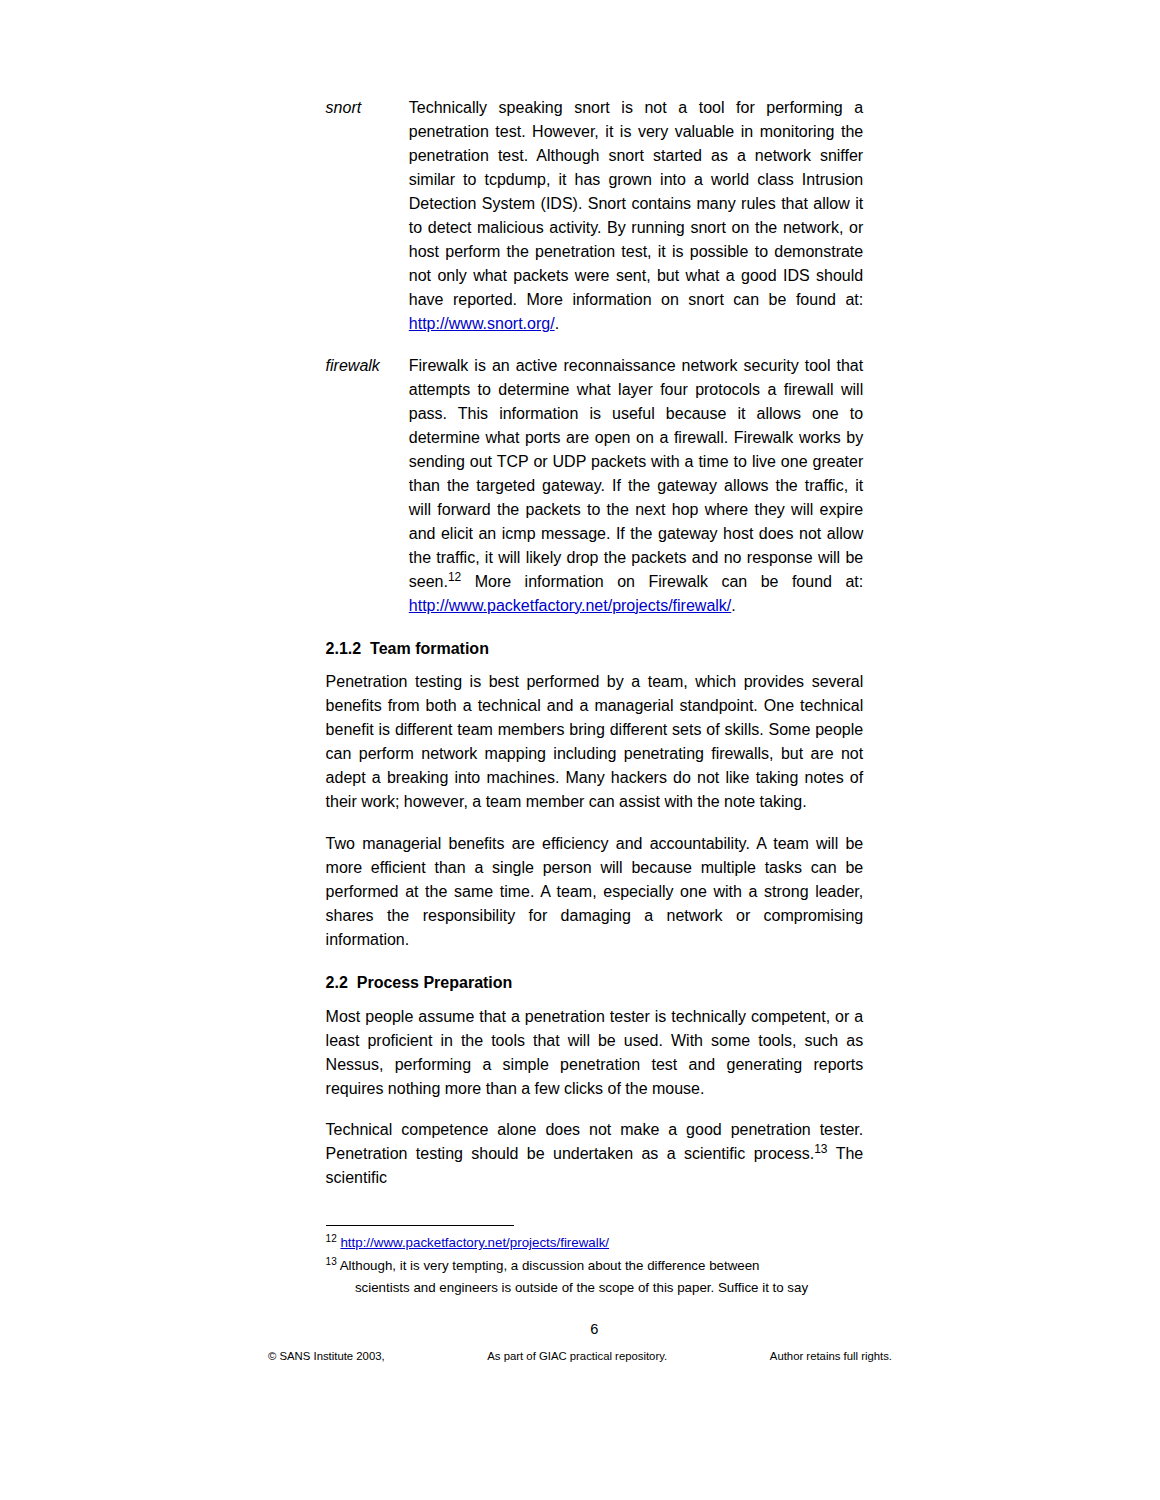snort
Technically speaking snort is not a tool for performing a penetration test. However, it is very valuable in monitoring the penetration test. Although snort started as a network sniffer similar to tcpdump, it has grown into a world class Intrusion Detection System (IDS). Snort contains many rules that allow it to detect malicious activity. By running snort on the network, or host perform the penetration test, it is possible to demonstrate not only what packets were sent, but what a good IDS should have reported. More information on snort can be found at: http://www.snort.org/.
firewalk
Firewalk is an active reconnaissance network security tool that attempts to determine what layer four protocols a firewall will pass. This information is useful because it allows one to determine what ports are open on a firewall. Firewalk works by sending out TCP or UDP packets with a time to live one greater than the targeted gateway. If the gateway allows the traffic, it will forward the packets to the next hop where they will expire and elicit an icmp message. If the gateway host does not allow the traffic, it will likely drop the packets and no response will be seen.12 More information on Firewalk can be found at: http://www.packetfactory.net/projects/firewalk/.
2.1.2 Team formation
Penetration testing is best performed by a team, which provides several benefits from both a technical and a managerial standpoint. One technical benefit is different team members bring different sets of skills. Some people can perform network mapping including penetrating firewalls, but are not adept a breaking into machines. Many hackers do not like taking notes of their work; however, a team member can assist with the note taking.
Two managerial benefits are efficiency and accountability. A team will be more efficient than a single person will because multiple tasks can be performed at the same time. A team, especially one with a strong leader, shares the responsibility for damaging a network or compromising information.
2.2 Process Preparation
Most people assume that a penetration tester is technically competent, or a least proficient in the tools that will be used. With some tools, such as Nessus, performing a simple penetration test and generating reports requires nothing more than a few clicks of the mouse.
Technical competence alone does not make a good penetration tester. Penetration testing should be undertaken as a scientific process.13 The scientific
12 http://www.packetfactory.net/projects/firewalk/
13 Although, it is very tempting, a discussion about the difference between
scientists and engineers is outside of the scope of this paper. Suffice it to say
6
© SANS Institute 2003, As part of GIAC practical repository. Author retains full rights.